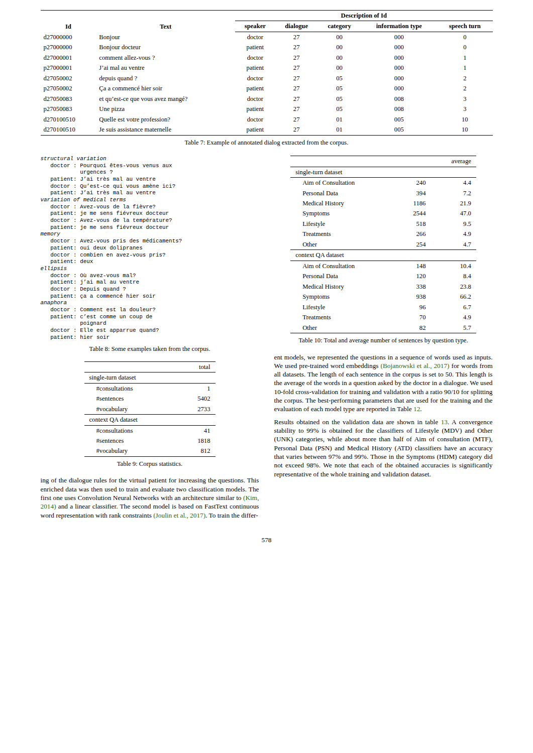| Id | Text | Description of Id |
| --- | --- | --- |
| speaker | dialogue | category | information type | speech turn |
| d27000000 | Bonjour | doctor | 27 | 00 | 000 | 0 |
| p27000000 | Bonjour docteur | patient | 27 | 00 | 000 | 0 |
| d27000001 | comment allez-vous ? | doctor | 27 | 00 | 000 | 1 |
| p27000001 | J’ai mal au ventre | patient | 27 | 00 | 000 | 1 |
| d27050002 | depuis quand ? | doctor | 27 | 05 | 000 | 2 |
| p27050002 | Ça a commencé hier soir | patient | 27 | 05 | 000 | 2 |
| d27050083 | et qu’est-ce que vous avez mangé? | doctor | 27 | 05 | 008 | 3 |
| p27050083 | Une pizza | patient | 27 | 05 | 008 | 3 |
| d270100510 | Quelle est votre profession? | doctor | 27 | 01 | 005 | 10 |
| d270100510 | Je suis assistance maternelle | patient | 27 | 01 | 005 | 10 |
Table 7: Example of annotated dialog extracted from the corpus.
structural variation
   doctor : Pourquoi êtes-vous venus aux
            urgences ?
   patient: J’ai très mal au ventre
   doctor : Qu’est-ce qui vous amène ici?
   patient: J’ai très mal au ventre
variation of medical terms
   doctor : Avez-vous de la fièvre?
   patient: je me sens fiévreux docteur
   doctor : Avez-vous de la température?
   patient: je me sens fiévreux docteur
memory
   doctor : Avez-vous pris des médicaments?
   patient: oui deux dolipranes
   doctor : combien en avez-vous pris?
   patient: deux
ellipsis
   doctor : Où avez-vous mal?
   patient: j’ai mal au ventre
   doctor : Depuis quand ?
   patient: ça a commencé hier soir
anaphora
   doctor : Comment est la douleur?
   patient: c’est comme un coup de
            poignard
   doctor : Elle est apparrue quand?
   patient: hier soir
Table 8: Some examples taken from the corpus.
| | total |
| single-turn dataset |
| #consultations | 1 |
| #sentences | 5402 |
| #vocabulary | 2733 |
| context QA dataset |
| #consultations | 41 |
| #sentences | 1818 |
| #vocabulary | 812 |
Table 9: Corpus statistics.
ing of the dialogue rules for the virtual patient for increasing the questions. This enriched data was then used to train and evaluate two classification models. The first one uses Convolution Neural Networks with an architecture similar to (Kim, 2014) and a linear classifier. The second model is based on FastText continuous word representation with rank constraints (Joulin et al., 2017). To train the differ-
| | | average |
| single-turn dataset |
| Aim of Consultation | 240 | 4.4 |
| Personal Data | 394 | 7.2 |
| Medical History | 1186 | 21.9 |
| Symptoms | 2544 | 47.0 |
| Lifestyle | 518 | 9.5 |
| Treatments | 266 | 4.9 |
| Other | 254 | 4.7 |
| context QA dataset |
| Aim of Consultation | 148 | 10.4 |
| Personal Data | 120 | 8.4 |
| Medical History | 338 | 23.8 |
| Symptoms | 938 | 66.2 |
| Lifestyle | 96 | 6.7 |
| Treatments | 70 | 4.9 |
| Other | 82 | 5.7 |
Table 10: Total and average number of sentences by question type.
ent models, we represented the questions in a sequence of words used as inputs. We used pre-trained word embeddings (Bojanowski et al., 2017) for words from all datasets. The length of each sentence in the corpus is set to 50. This length is the average of the words in a question asked by the doctor in a dialogue. We used 10-fold cross-validation for training and validation with a ratio 90/10 for splitting the corpus. The best-performing parameters that are used for the training and the evaluation of each model type are reported in Table 12.
Results obtained on the validation data are shown in table 13. A convergence stability to 99% is obtained for the classifiers of Lifestyle (MDV) and Other (UNK) categories, while about more than half of Aim of consultation (MTF), Personal Data (PSN) and Medical History (ATD) classifiers have an accuracy that varies between 97% and 99%. Those in the Symptoms (HDM) category did not exceed 98%. We note that each of the obtained accuracies is significantly representative of the whole training and validation dataset.
578